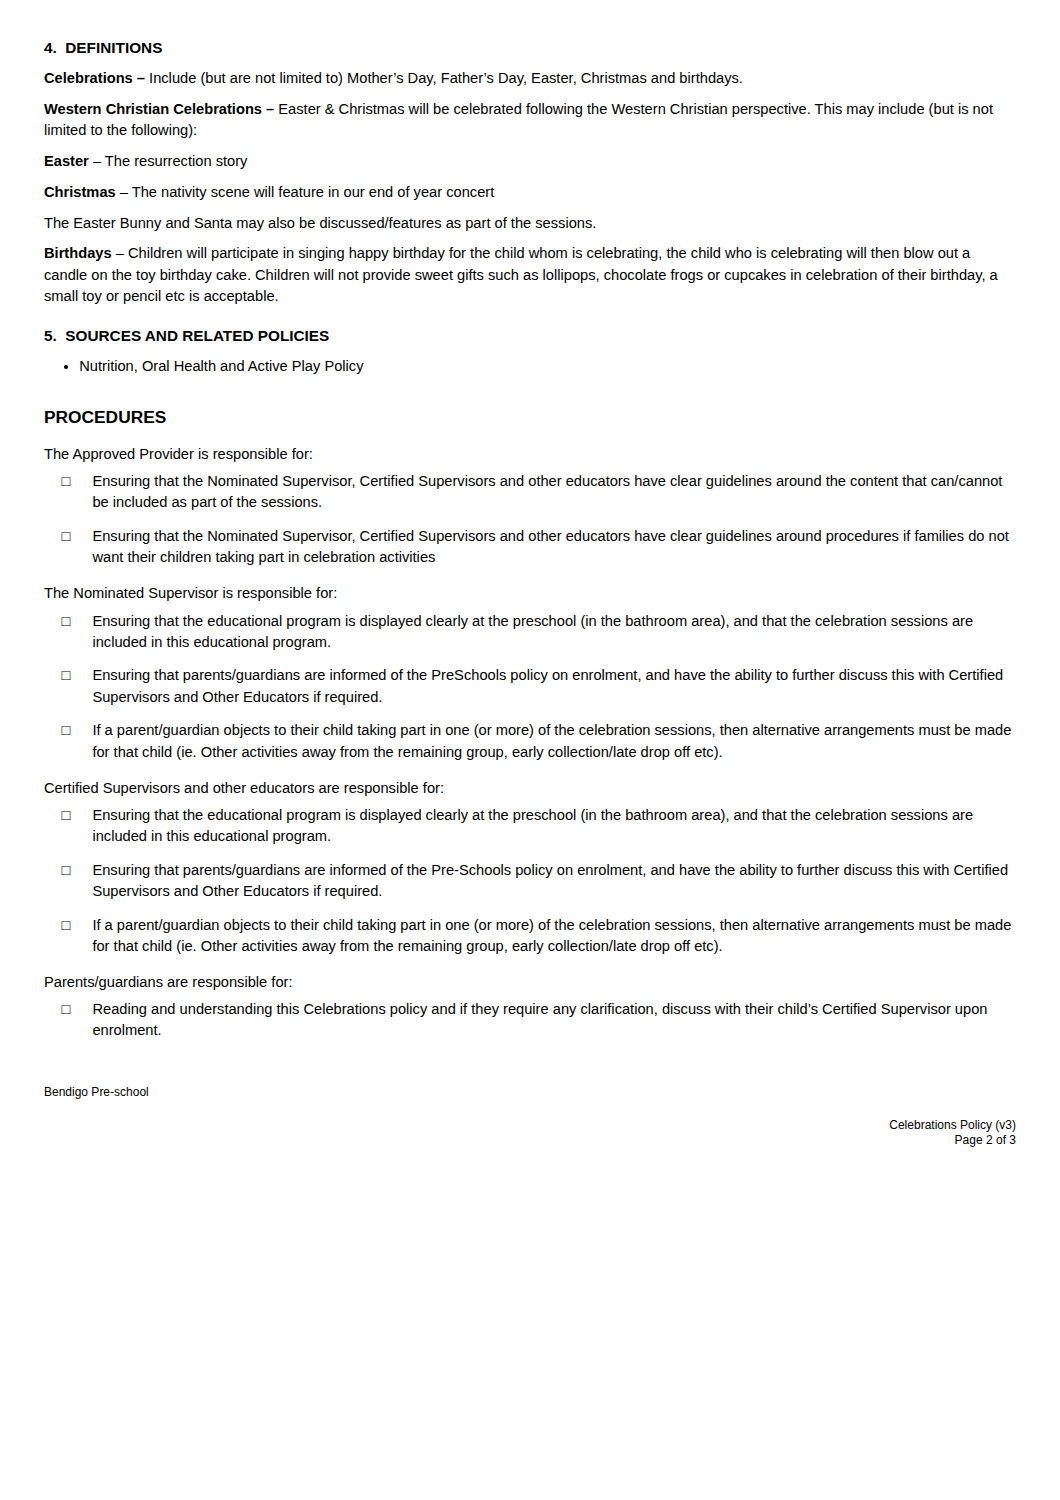4. DEFINITIONS
Celebrations – Include (but are not limited to) Mother’s Day, Father’s Day, Easter, Christmas and birthdays.
Western Christian Celebrations – Easter & Christmas will be celebrated following the Western Christian perspective. This may include (but is not limited to the following):
Easter – The resurrection story
Christmas – The nativity scene will feature in our end of year concert
The Easter Bunny and Santa may also be discussed/features as part of the sessions.
Birthdays – Children will participate in singing happy birthday for the child whom is celebrating, the child who is celebrating will then blow out a candle on the toy birthday cake. Children will not provide sweet gifts such as lollipops, chocolate frogs or cupcakes in celebration of their birthday, a small toy or pencil etc is acceptable.
5. SOURCES AND RELATED POLICIES
Nutrition, Oral Health and Active Play Policy
PROCEDURES
The Approved Provider is responsible for:
Ensuring that the Nominated Supervisor, Certified Supervisors and other educators have clear guidelines around the content that can/cannot be included as part of the sessions.
Ensuring that the Nominated Supervisor, Certified Supervisors and other educators have clear guidelines around procedures if families do not want their children taking part in celebration activities
The Nominated Supervisor is responsible for:
Ensuring that the educational program is displayed clearly at the preschool (in the bathroom area), and that the celebration sessions are included in this educational program.
Ensuring that parents/guardians are informed of the PreSchools policy on enrolment, and have the ability to further discuss this with Certified Supervisors and Other Educators if required.
If a parent/guardian objects to their child taking part in one (or more) of the celebration sessions, then alternative arrangements must be made for that child (ie. Other activities away from the remaining group, early collection/late drop off etc).
Certified Supervisors and other educators are responsible for:
Ensuring that the educational program is displayed clearly at the preschool (in the bathroom area), and that the celebration sessions are included in this educational program.
Ensuring that parents/guardians are informed of the Pre-Schools policy on enrolment, and have the ability to further discuss this with Certified Supervisors and Other Educators if required.
If a parent/guardian objects to their child taking part in one (or more) of the celebration sessions, then alternative arrangements must be made for that child (ie. Other activities away from the remaining group, early collection/late drop off etc).
Parents/guardians are responsible for:
Reading and understanding this Celebrations policy and if they require any clarification, discuss with their child’s Certified Supervisor upon enrolment.
Bendigo Pre-school
Celebrations Policy (v3)
Page 2 of 3